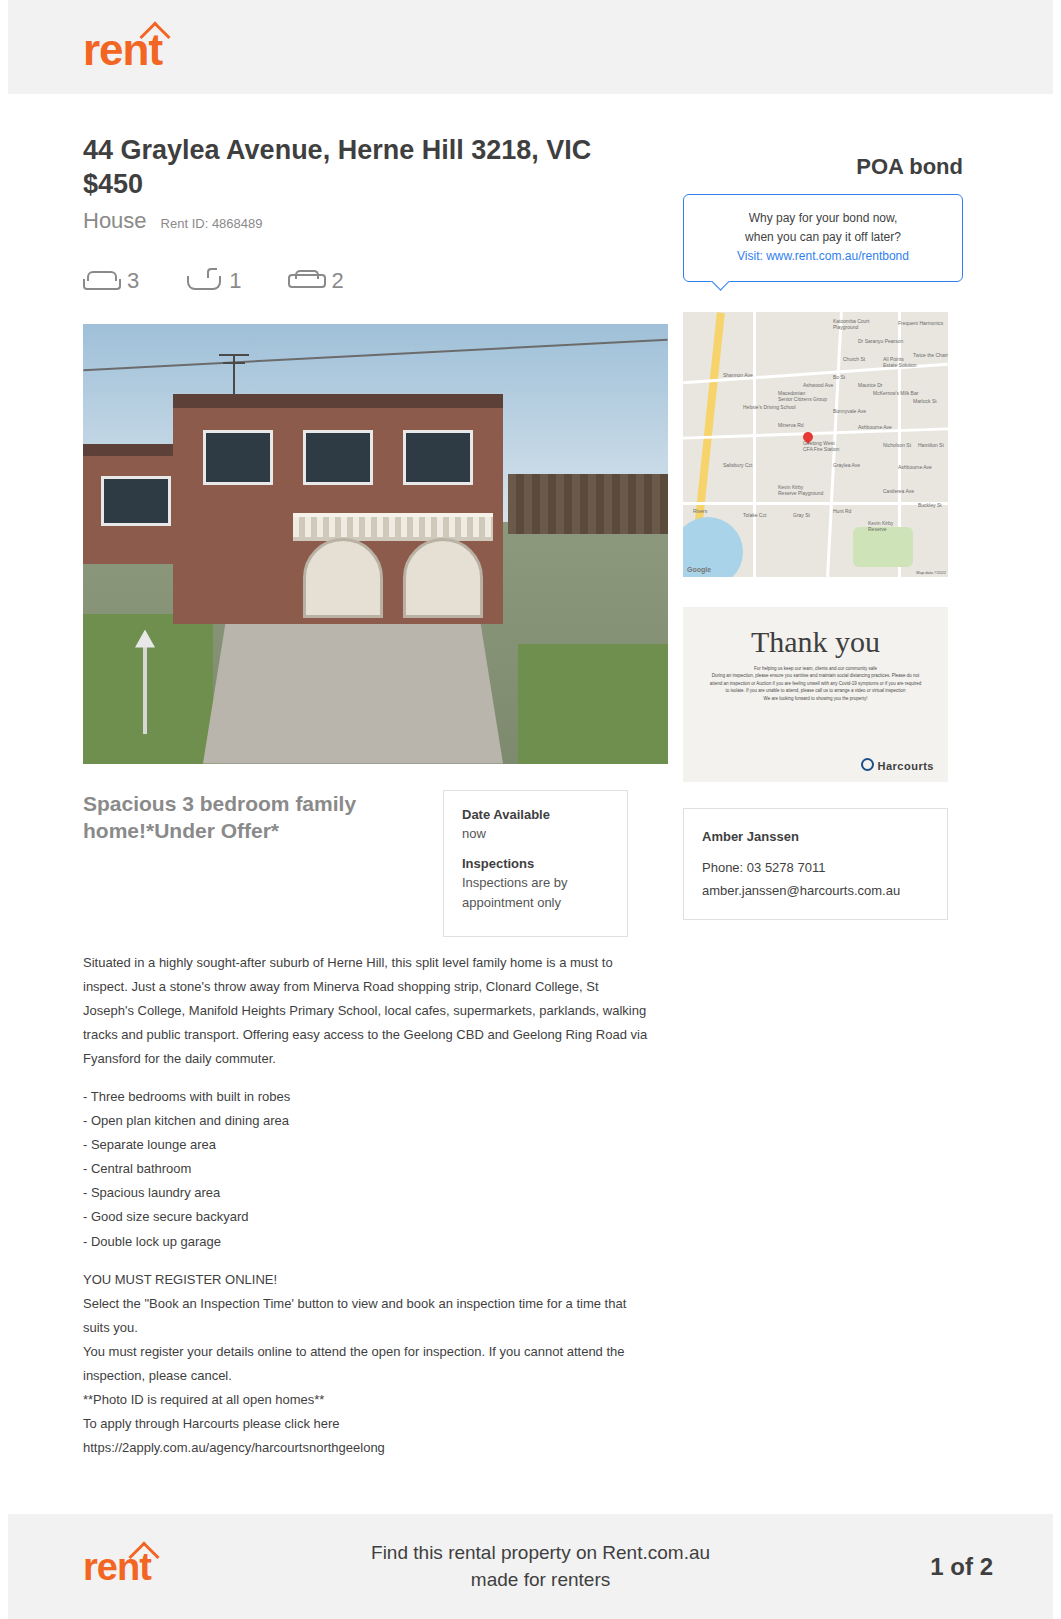rent
44 Graylea Avenue, Herne Hill 3218, VIC
$450
House Rent ID: 4868489
3
1
2
Spacious 3 bedroom family home!*Under Offer*
Date Available
now
Inspections
Inspections are by appointment only
Situated in a highly sought-after suburb of Herne Hill, this split level family home is a must to inspect. Just a stone's throw away from Minerva Road shopping strip, Clonard College, St Joseph's College, Manifold Heights Primary School, local cafes, supermarkets, parklands, walking tracks and public transport. Offering easy access to the Geelong CBD and Geelong Ring Road via Fyansford for the daily commuter.
Three bedrooms with built in robes
Open plan kitchen and dining area
Separate lounge area
Central bathroom
Spacious laundry area
Good size secure backyard
Double lock up garage
YOU MUST REGISTER ONLINE!
Select the "Book an Inspection Time' button to view and book an inspection time for a time that suits you.
You must register your details online to attend the open for inspection. If you cannot attend the inspection, please cancel.
**Photo ID is required at all open homes**
To apply through Harcourts please click here
https://2apply.com.au/agency/harcourtsnorthgeelong
POA bond
Why pay for your bond now,
when you can pay it off later?
Visit: www.rent.com.au/rentbond
Katoomba Court
Playground Frequent Harmonics Dr Saranyu Pearson All Points
Estate Solution Church St Twice the Charm Bo St Ashwood Ave Maurice Dr Macedonian
Senior Citizens Group McKerrow's Milk Bar Marlock St Hebsie's Driving School Bonnyvale Ave Shannon Ave Minerva Rd Ashbourne Ave Geelong West
CFA Fire Station Nicholson St Hamilton St Salisbury Cct Graylea Ave Ashbourne Ave Kevin Kirby
Reserve Playground Castlerea Ave Buckley St Tolake Cct Gray St Hunt Rd Kevin Kirby
Reserve Rivers Google Map data ©2022
Thank you
For helping us keep our team, clients and our community safe
During an inspection, please ensure you sanitise and maintain social distancing practices. Please do not attend an inspection or Auction if you are feeling unwell with any Covid-19 symptoms or if you are required to isolate. If you are unable to attend, please call us to arrange a video or virtual inspection
We are looking forward to showing you the property!
Harcourts
Amber Janssen
Phone: 03 5278 7011
amber.janssen@harcourts.com.au
rent
Find this rental property on Rent.com.au
made for renters
1 of 2